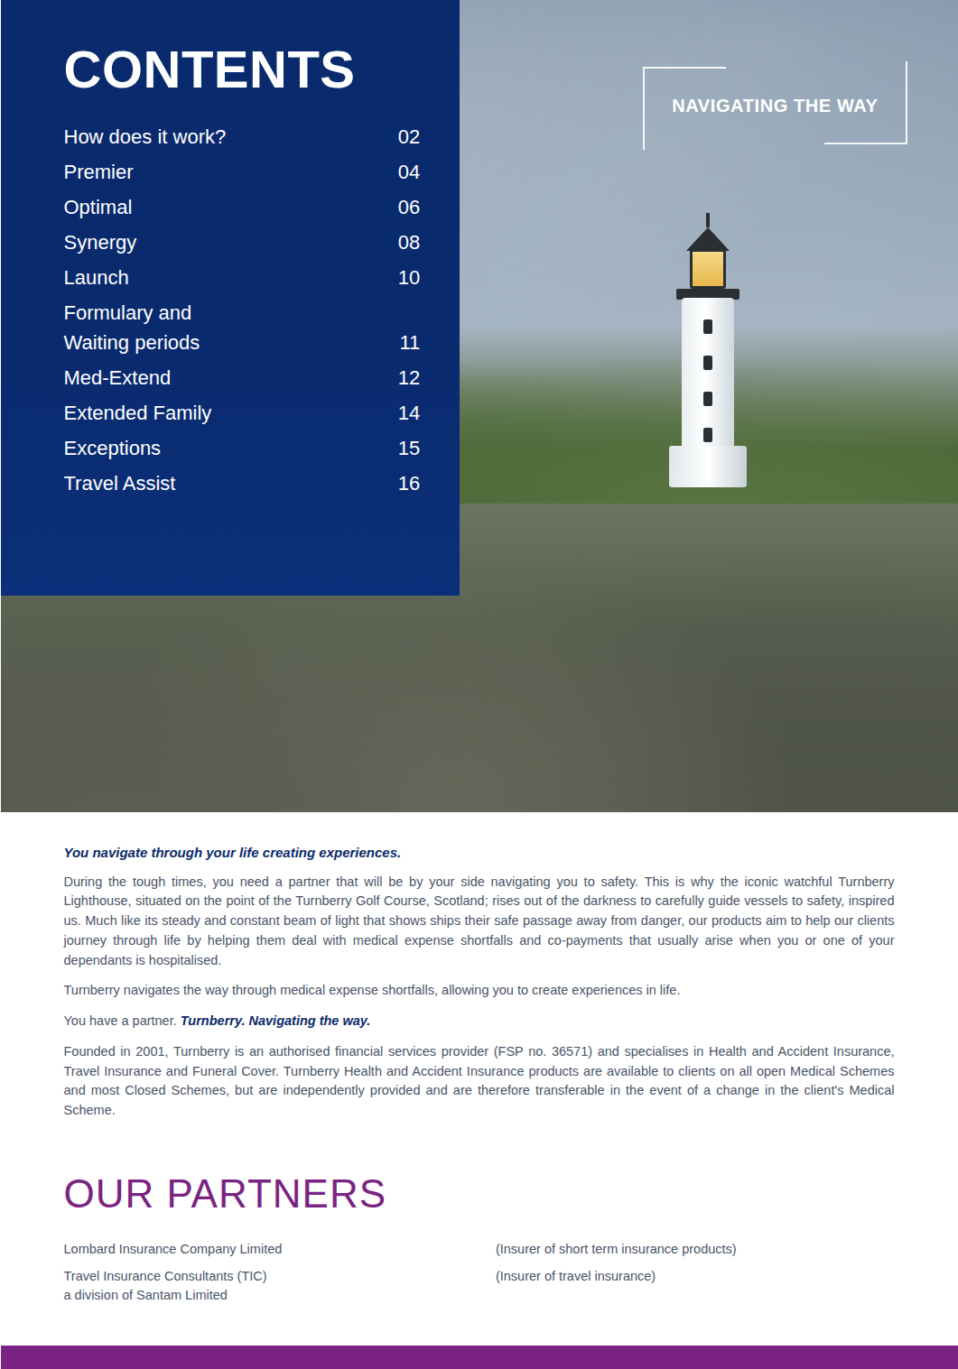NAVIGATING THE WAY
CONTENTS
How does it work?02
Premier 04
Optimal 06
Synergy 08
Launch 10
Formulary and
Waiting periods 11
Med-Extend 12
Extended Family 14
Exceptions 15
Travel Assist 16
You navigate through your life creating experiences.
During the tough times, you need a partner that will be by your side navigating you to safety. This is why the iconic watchful Turnberry Lighthouse, situated on the point of the Turnberry Golf Course, Scotland; rises out of the darkness to carefully guide vessels to safety, inspired us. Much like its steady and constant beam of light that shows ships their safe passage away from danger, our products aim to help our clients journey through life by helping them deal with medical expense shortfalls and co-payments that usually arise when you or one of your dependants is hospitalised.
Turnberry navigates the way through medical expense shortfalls, allowing you to create experiences in life.
You have a partner. Turnberry. Navigating the way.
Founded in 2001, Turnberry is an authorised financial services provider (FSP no. 36571) and specialises in Health and Accident Insurance, Travel Insurance and Funeral Cover. Turnberry Health and Accident Insurance products are available to clients on all open Medical Schemes and most Closed Schemes, but are independently provided and are therefore transferable in the event of a change in the client's Medical Scheme.
OUR PARTNERS
| Lombard Insurance Company Limited | (Insurer of short term insurance products) |
| Travel Insurance Consultants (TIC) a division of Santam Limited | (Insurer of travel insurance) |